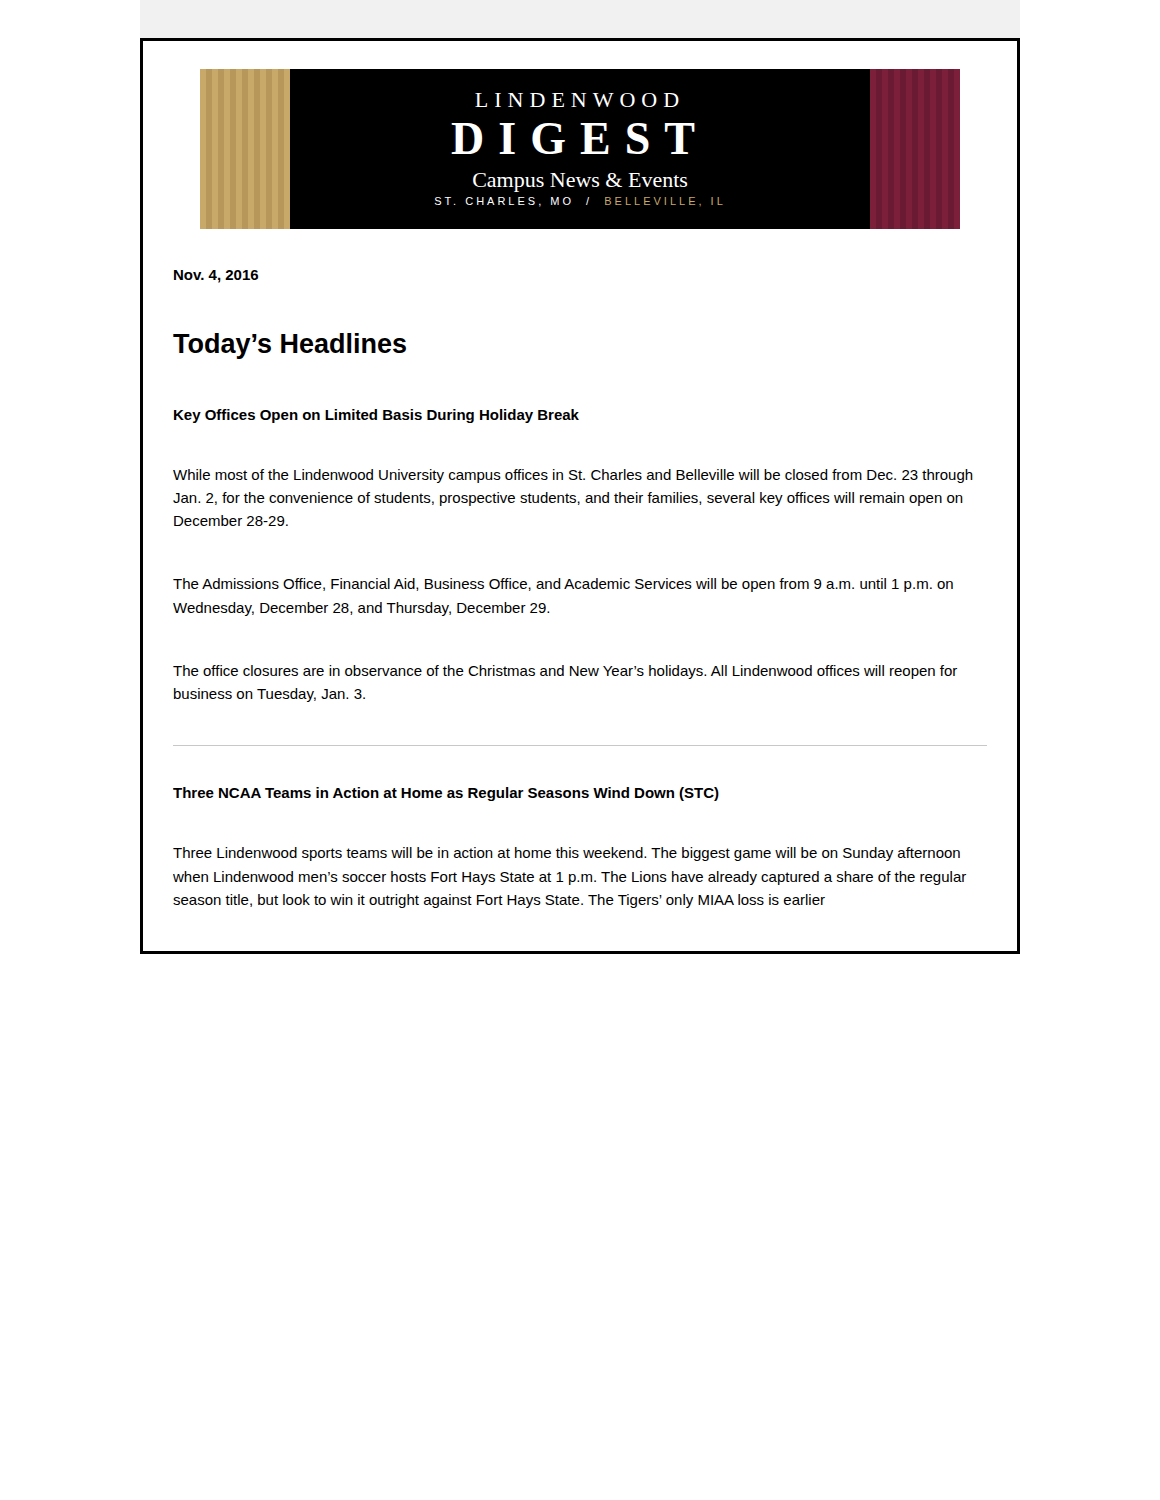LINDENWOOD
DIGEST
Campus News & Events
ST. CHARLES, MO / BELLEVILLE, IL
Nov. 4, 2016
Today’s Headlines
Key Offices Open on Limited Basis During Holiday Break
While most of the Lindenwood University campus offices in St. Charles and Belleville will be closed from Dec. 23 through Jan. 2, for the convenience of students, prospective students, and their families, several key offices will remain open on December 28-29.
The Admissions Office, Financial Aid, Business Office, and Academic Services will be open from 9 a.m. until 1 p.m. on Wednesday, December 28, and Thursday, December 29.
The office closures are in observance of the Christmas and New Year’s holidays. All Lindenwood offices will reopen for business on Tuesday, Jan. 3.
Three NCAA Teams in Action at Home as Regular Seasons Wind Down (STC)
Three Lindenwood sports teams will be in action at home this weekend. The biggest game will be on Sunday afternoon when Lindenwood men’s soccer hosts Fort Hays State at 1 p.m. The Lions have already captured a share of the regular season title, but look to win it outright against Fort Hays State. The Tigers’ only MIAA loss is earlier